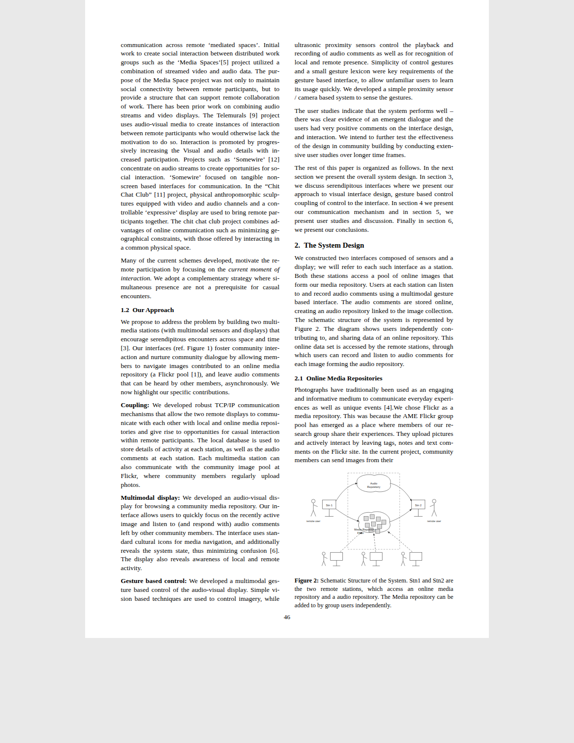communication across remote ‘mediated spaces’. Initial work to create social interaction between distributed work groups such as the ‘Media Spaces’[5] project utilized a combination of streamed video and audio data. The purpose of the Media Space project was not only to maintain social connectivity between remote participants, but to provide a structure that can support remote collaboration of work. There has been prior work on combining audio streams and video displays. The Telemurals [9] project uses audio-visual media to create instances of interaction between remote participants who would otherwise lack the motivation to do so. Interaction is promoted by progressively increasing the Visual and audio details with increased participation. Projects such as ‘Somewire’ [12] concentrate on audio streams to create opportunities for social interaction. ‘Somewire’ focused on tangible non-screen based interfaces for communication. In the “Chit Chat Club” [11] project, physical anthropomorphic sculptures equipped with video and audio channels and a controllable ‘expressive’ display are used to bring remote participants together. The chit chat club project combines advantages of online communication such as minimizing geographical constraints, with those offered by interacting in a common physical space.
Many of the current schemes developed, motivate the remote participation by focusing on the current moment of interaction. We adopt a complementary strategy where simultaneous presence are not a prerequisite for casual encounters.
1.2 Our Approach
We propose to address the problem by building two multimedia stations (with multimodal sensors and displays) that encourage serendipitous encounters across space and time [3]. Our interfaces (ref. Figure 1) foster community interaction and nurture community dialogue by allowing members to navigate images contributed to an online media repository (a Flickr pool [1]), and leave audio comments that can be heard by other members, asynchronously. We now highlight our specific contributions.
Coupling: We developed robust TCP/IP communication mechanisms that allow the two remote displays to communicate with each other with local and online media repositories and give rise to opportunities for casual interaction within remote participants. The local database is used to store details of activity at each station, as well as the audio comments at each station. Each multimedia station can also communicate with the community image pool at Flickr, where community members regularly upload photos.
Multimodal display: We developed an audio-visual display for browsing a community media repository. Our interface allows users to quickly focus on the recently active image and listen to (and respond with) audio comments left by other community members. The interface uses standard cultural icons for media navigation, and additionally reveals the system state, thus minimizing confusion [6]. The display also reveals awareness of local and remote activity.
Gesture based control: We developed a multimodal gesture based control of the audio-visual display. Simple vision based techniques are used to control imagery, while ultrasonic proximity sensors control the playback and recording of audio comments as well as for recognition of local and remote presence. Simplicity of control gestures and a small gesture lexicon were key requirements of the gesture based interface, to allow unfamiliar users to learn its usage quickly. We developed a simple proximity sensor / camera based system to sense the gestures.
The user studies indicate that the system performs well – there was clear evidence of an emergent dialogue and the users had very positive comments on the interface design, and interaction. We intend to further test the effectiveness of the design in community building by conducting extensive user studies over longer time frames.
The rest of this paper is organized as follows. In the next section we present the overall system design. In section 3, we discuss serendipitous interfaces where we present our approach to visual interface design, gesture based control coupling of control to the interface. In section 4 we present our communication mechanism and in section 5, we present user studies and discussion. Finally in section 6, we present our conclusions.
2. The System Design
We constructed two interfaces composed of sensors and a display; we will refer to each such interface as a station. Both these stations access a pool of online images that form our media repository. Users at each station can listen to and record audio comments using a multimodal gesture based interface. The audio comments are stored online, creating an audio repository linked to the image collection. The schematic structure of the system is represented by Figure 2. The diagram shows users independently contributing to, and sharing data of an online repository. This online data set is accessed by the remote stations, through which users can record and listen to audio comments for each image forming the audio repository.
2.1 Online Media Repositories
Photographs have traditionally been used as an engaging and informative medium to communicate everyday experiences as well as unique events [4].We chose Flickr as a media repository. This was because the AME Flickr group pool has emerged as a place where members of our research group share their experiences. They upload pictures and actively interact by leaving tags, notes and text comments on the Flickr site. In the current project, community members can send images from their
Audio Repository Media Repository Flickr Stn 1 remote user Stn 2 remote user
Figure 2: Schematic Structure of the System. Stn1 and Stn2 are the two remote stations, which access an online media repository and a audio repository. The Media repository can be added to by group users independently.
46